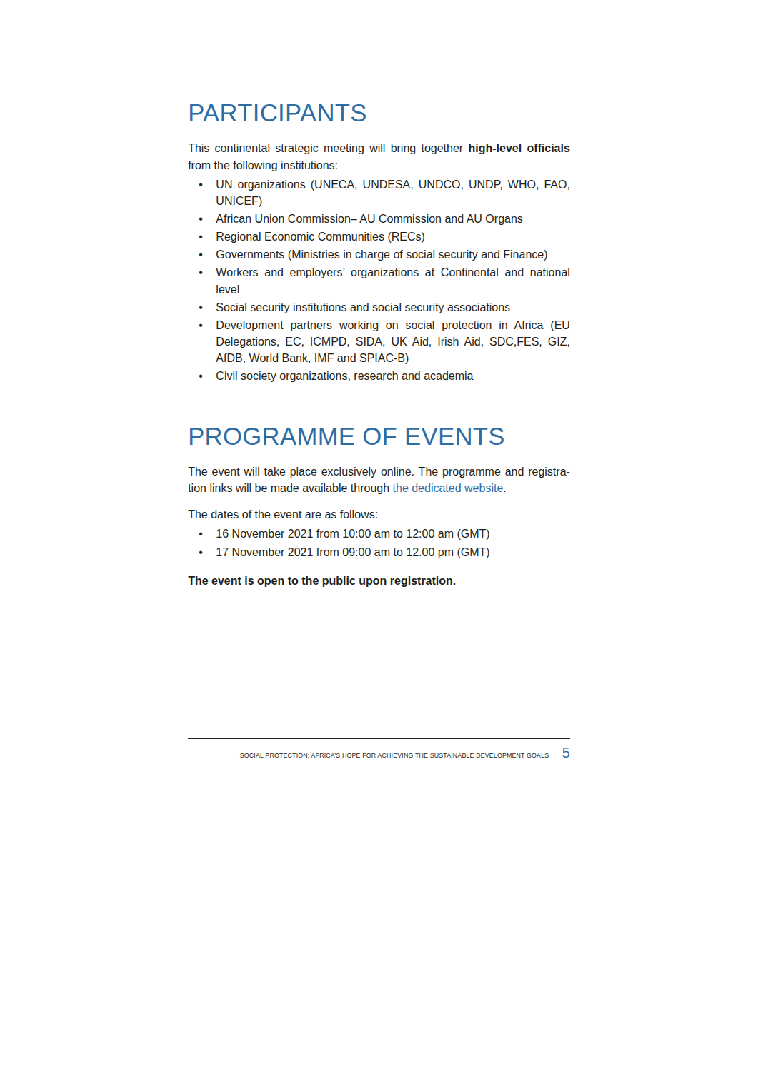PARTICIPANTS
This continental strategic meeting will bring together high-level officials from the following institutions:
UN organizations (UNECA, UNDESA, UNDCO, UNDP, WHO, FAO, UNICEF)
African Union Commission– AU Commission and AU Organs
Regional Economic Communities (RECs)
Governments (Ministries in charge of social security and Finance)
Workers and employers’ organizations at Continental and national level
Social security institutions and social security associations
Development partners working on social protection in Africa (EU Delegations, EC, ICMPD, SIDA, UK Aid, Irish Aid, SDC,FES, GIZ, AfDB, World Bank, IMF and SPIAC-B)
Civil society organizations, research and academia
PROGRAMME OF EVENTS
The event will take place exclusively online. The programme and registration links will be made available through the dedicated website.
The dates of the event are as follows:
16 November 2021 from 10:00 am to 12:00 am (GMT)
17 November 2021 from 09:00 am to 12.00 pm (GMT)
The event is open to the public upon registration.
Social Protection: Africa’s Hope for Achieving the Sustainable Development Goals
5